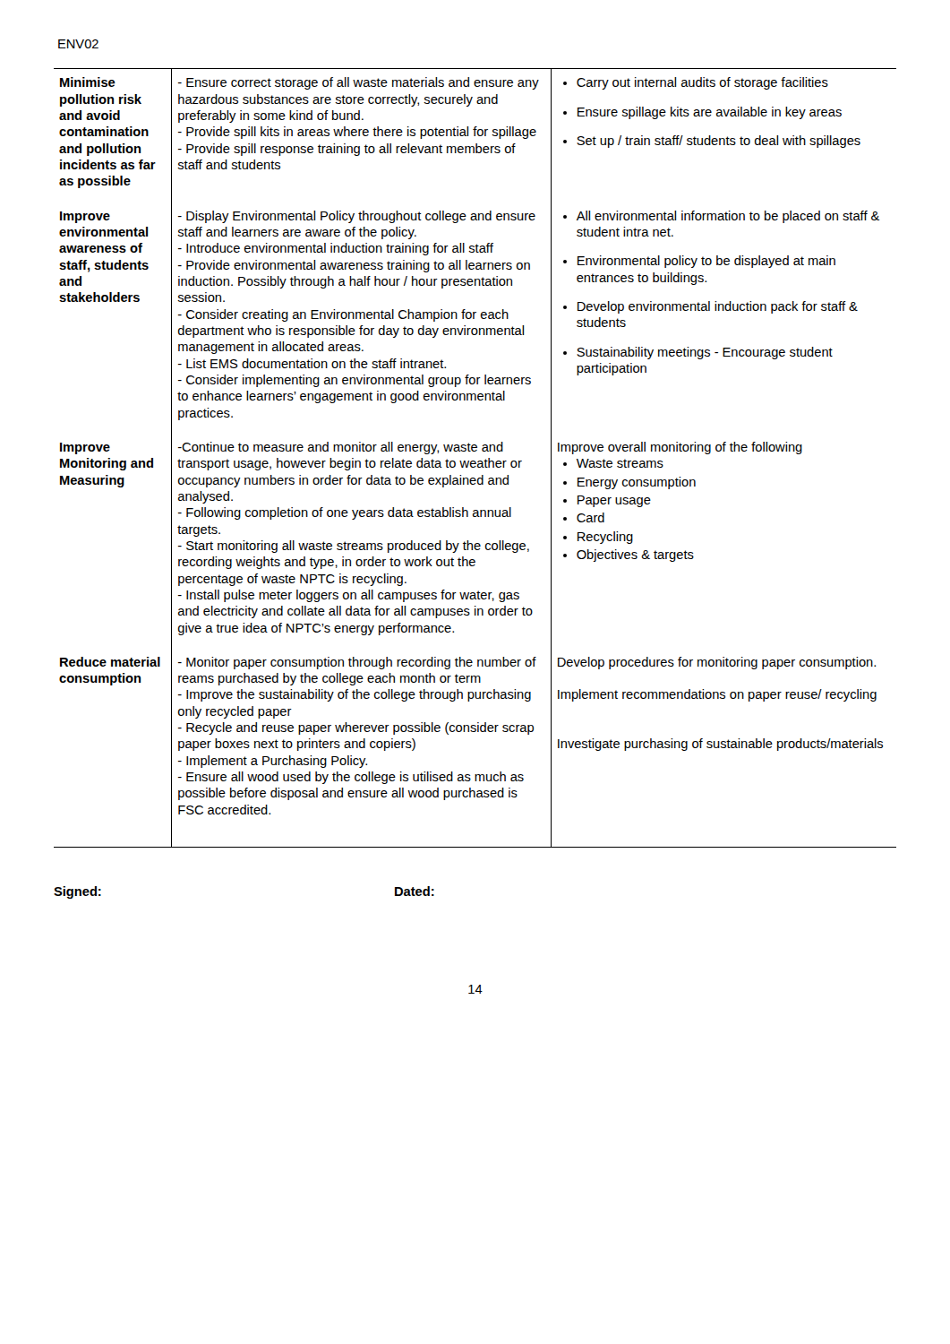ENV02
| Minimise pollution risk and avoid contamination and pollution incidents as far as possible | - Ensure correct storage of all waste materials and ensure any hazardous substances are store correctly, securely and preferably in some kind of bund. - Provide spill kits in areas where there is potential for spillage - Provide spill response training to all relevant members of staff and students | Carry out internal audits of storage facilities Ensure spillage kits are available in key areas Set up / train staff/ students to deal with spillages |
| Improve environmental awareness of staff, students and stakeholders | - Display Environmental Policy throughout college and ensure staff and learners are aware of the policy. - Introduce environmental induction training for all staff - Provide environmental awareness training to all learners on induction. Possibly through a half hour / hour presentation session. - Consider creating an Environmental Champion for each department who is responsible for day to day environmental management in allocated areas. - List EMS documentation on the staff intranet. - Consider implementing an environmental group for learners to enhance learners’ engagement in good environmental practices. | All environmental information to be placed on staff & student intra net. Environmental policy to be displayed at main entrances to buildings. Develop environmental induction pack for staff & students Sustainability meetings - Encourage student participation |
| Improve Monitoring and Measuring | -Continue to measure and monitor all energy, waste and transport usage, however begin to relate data to weather or occupancy numbers in order for data to be explained and analysed. - Following completion of one years data establish annual targets. - Start monitoring all waste streams produced by the college, recording weights and type, in order to work out the percentage of waste NPTC is recycling. - Install pulse meter loggers on all campuses for water, gas and electricity and collate all data for all campuses in order to give a true idea of NPTC’s energy performance. | Improve overall monitoring of the following Waste streams Energy consumption Paper usage Card Recycling Objectives & targets |
| Reduce material consumption | - Monitor paper consumption through recording the number of reams purchased by the college each month or term - Improve the sustainability of the college through purchasing only recycled paper - Recycle and reuse paper wherever possible (consider scrap paper boxes next to printers and copiers) - Implement a Purchasing Policy. - Ensure all wood used by the college is utilised as much as possible before disposal and ensure all wood purchased is FSC accredited. | Develop procedures for monitoring paper consumption. Implement recommendations on paper reuse/ recycling Investigate purchasing of sustainable products/materials |
Signed: Dated:
14